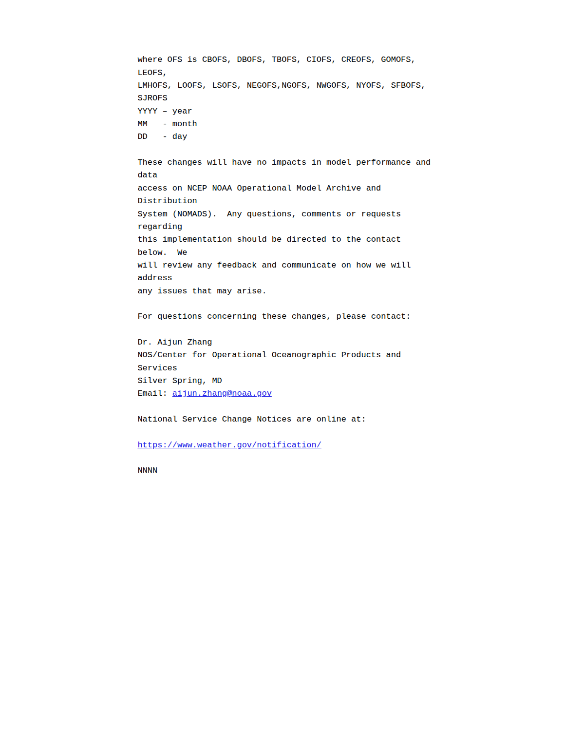where OFS is CBOFS, DBOFS, TBOFS, CIOFS, CREOFS, GOMOFS, LEOFS,
LMHOFS, LOOFS, LSOFS, NEGOFS,NGOFS, NWGOFS, NYOFS, SFBOFS,
SJROFS
YYYY – year
MM   - month
DD   - day
These changes will have no impacts in model performance and data
access on NCEP NOAA Operational Model Archive and Distribution
System (NOMADS).  Any questions, comments or requests regarding
this implementation should be directed to the contact below.  We
will review any feedback and communicate on how we will address
any issues that may arise.
For questions concerning these changes, please contact:
Dr. Aijun Zhang
NOS/Center for Operational Oceanographic Products and Services
Silver Spring, MD
Email: aijun.zhang@noaa.gov
National Service Change Notices are online at:
https://www.weather.gov/notification/
NNNN